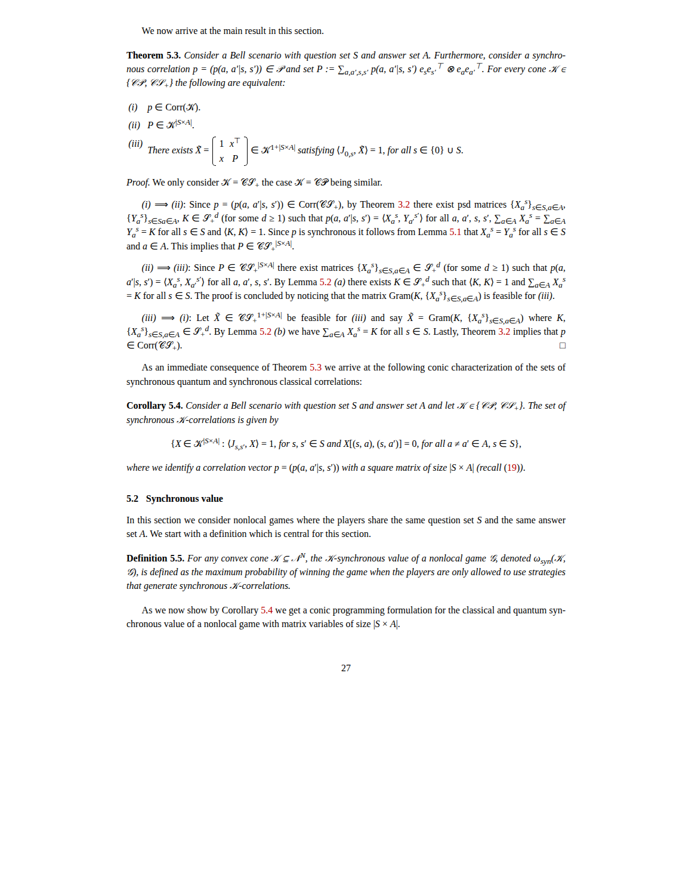We now arrive at the main result in this section.
Theorem 5.3. Consider a Bell scenario with question set S and answer set A. Furthermore, consider a synchronous correlation p = (p(a, a′|s, s′)) ∈ 𝒫 and set P := ∑a,a′,s,s′ p(a, a′|s, s′) eses′⊤ ⊗ eaea′⊤. For every cone 𝒦 ∈ {𝒞𝒫, 𝒞𝒮+} the following are equivalent:
(i) p ∈ Corr(𝒦).
(ii) P ∈ 𝒦|S×A|.
(iii) There exists X̃ =
| 1 | x ⊤ |
| x | P |
∈ 𝒦1+|S×A| satisfying ⟨J0,s, X̃⟩ = 1, for all s ∈ {0} ∪ S.
Proof. We only consider 𝒦 = 𝒞𝒮+ the case 𝒦 = 𝒞𝒫 being similar.
(i) ⟹ (ii): Since p = (p(a, a′|s, s′)) ∈ Corr(𝒞𝒮+), by Theorem 3.2 there exist psd matrices {Xas}s∈S,a∈A, {Yas}s∈Sa∈A, K ∈ 𝒮+d (for some d ≥ 1) such that p(a, a′|s, s′) = ⟨Xas, Ya′s′⟩ for all a, a′, s, s′, ∑a∈A Xas = ∑a∈A Yas = K for all s ∈ S and ⟨K, K⟩ = 1. Since p is synchronous it follows from Lemma 5.1 that Xas = Yas for all s ∈ S and a ∈ A. This implies that P ∈ 𝒞𝒮+|S×A|.
(ii) ⟹ (iii): Since P ∈ 𝒞𝒮+|S×A| there exist matrices {Xas}s∈S,a∈A ∈ 𝒮+d (for some d ≥ 1) such that p(a, a′|s, s′) = ⟨Xas, Xa′s′⟩ for all a, a′, s, s′. By Lemma 5.2 (a) there exists K ∈ 𝒮+d such that ⟨K, K⟩ = 1 and ∑a∈A Xas = K for all s ∈ S. The proof is concluded by noticing that the matrix Gram(K, {Xas}s∈S,a∈A) is feasible for (iii).
(iii) ⟹ (i): Let X̃ ∈ 𝒞𝒮+1+|S×A| be feasible for (iii) and say X̃ = Gram(K, {Xas}s∈S,a∈A) where K, {Xas}s∈S,a∈A ∈ 𝒮+d. By Lemma 5.2 (b) we have ∑a∈A Xas = K for all s ∈ S. Lastly, Theorem 3.2 implies that p ∈ Corr(𝒞𝒮+). □
As an immediate consequence of Theorem 5.3 we arrive at the following conic characterization of the sets of synchronous quantum and synchronous classical correlations:
Corollary 5.4. Consider a Bell scenario with question set S and answer set A and let 𝒦 ∈ {𝒞𝒫, 𝒞𝒮+}. The set of synchronous 𝒦-correlations is given by
{X ∈ 𝒦|S×A| : ⟨Js,s′, X⟩ = 1, for s, s′ ∈ S and X[(s, a), (s, a′)] = 0, for all a ≠ a′ ∈ A, s ∈ S},
where we identify a correlation vector p = (p(a, a′|s, s′)) with a square matrix of size |S × A| (recall (19)).
5.2 Synchronous value
In this section we consider nonlocal games where the players share the same question set S and the same answer set A. We start with a definition which is central for this section.
Definition 5.5. For any convex cone 𝒦 ⊆ 𝒩N, the 𝒦-synchronous value of a nonlocal game 𝒢, denoted ωsyn(𝒦, 𝒢), is defined as the maximum probability of winning the game when the players are only allowed to use strategies that generate synchronous 𝒦-correlations.
As we now show by Corollary 5.4 we get a conic programming formulation for the classical and quantum synchronous value of a nonlocal game with matrix variables of size |S × A|.
27